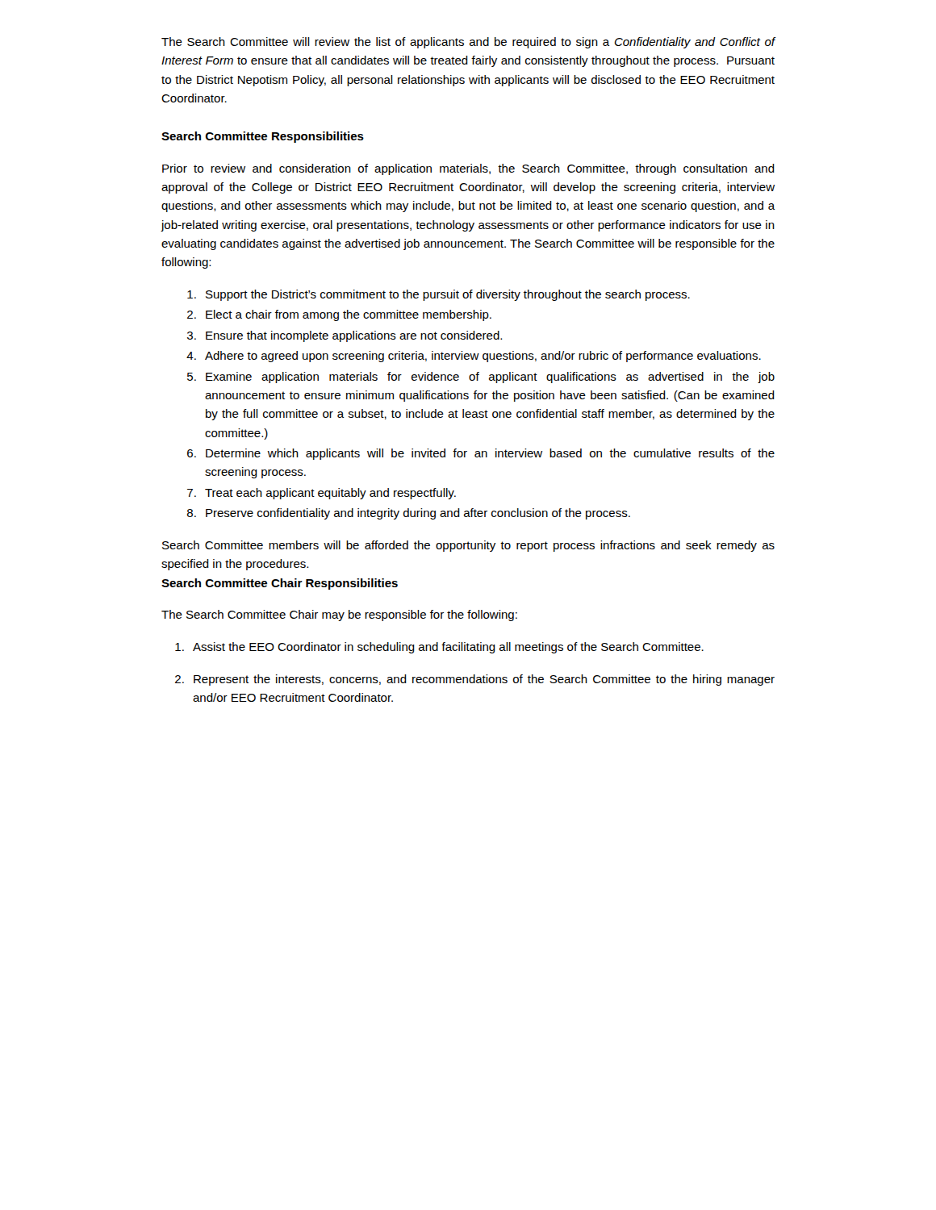The Search Committee will review the list of applicants and be required to sign a Confidentiality and Conflict of Interest Form to ensure that all candidates will be treated fairly and consistently throughout the process. Pursuant to the District Nepotism Policy, all personal relationships with applicants will be disclosed to the EEO Recruitment Coordinator.
Search Committee Responsibilities
Prior to review and consideration of application materials, the Search Committee, through consultation and approval of the College or District EEO Recruitment Coordinator, will develop the screening criteria, interview questions, and other assessments which may include, but not be limited to, at least one scenario question, and a job-related writing exercise, oral presentations, technology assessments or other performance indicators for use in evaluating candidates against the advertised job announcement. The Search Committee will be responsible for the following:
Support the District’s commitment to the pursuit of diversity throughout the search process.
Elect a chair from among the committee membership.
Ensure that incomplete applications are not considered.
Adhere to agreed upon screening criteria, interview questions, and/or rubric of performance evaluations.
Examine application materials for evidence of applicant qualifications as advertised in the job announcement to ensure minimum qualifications for the position have been satisfied. (Can be examined by the full committee or a subset, to include at least one confidential staff member, as determined by the committee.)
Determine which applicants will be invited for an interview based on the cumulative results of the screening process.
Treat each applicant equitably and respectfully.
Preserve confidentiality and integrity during and after conclusion of the process.
Search Committee members will be afforded the opportunity to report process infractions and seek remedy as specified in the procedures.
Search Committee Chair Responsibilities
The Search Committee Chair may be responsible for the following:
Assist the EEO Coordinator in scheduling and facilitating all meetings of the Search Committee.
Represent the interests, concerns, and recommendations of the Search Committee to the hiring manager and/or EEO Recruitment Coordinator.